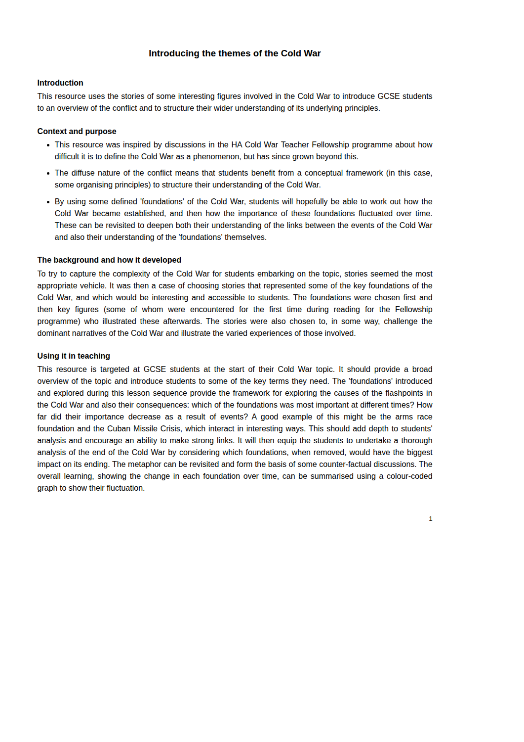Introducing the themes of the Cold War
Introduction
This resource uses the stories of some interesting figures involved in the Cold War to introduce GCSE students to an overview of the conflict and to structure their wider understanding of its underlying principles.
Context and purpose
This resource was inspired by discussions in the HA Cold War Teacher Fellowship programme about how difficult it is to define the Cold War as a phenomenon, but has since grown beyond this.
The diffuse nature of the conflict means that students benefit from a conceptual framework (in this case, some organising principles) to structure their understanding of the Cold War.
By using some defined 'foundations' of the Cold War, students will hopefully be able to work out how the Cold War became established, and then how the importance of these foundations fluctuated over time. These can be revisited to deepen both their understanding of the links between the events of the Cold War and also their understanding of the 'foundations' themselves.
The background and how it developed
To try to capture the complexity of the Cold War for students embarking on the topic, stories seemed the most appropriate vehicle. It was then a case of choosing stories that represented some of the key foundations of the Cold War, and which would be interesting and accessible to students. The foundations were chosen first and then key figures (some of whom were encountered for the first time during reading for the Fellowship programme) who illustrated these afterwards. The stories were also chosen to, in some way, challenge the dominant narratives of the Cold War and illustrate the varied experiences of those involved.
Using it in teaching
This resource is targeted at GCSE students at the start of their Cold War topic. It should provide a broad overview of the topic and introduce students to some of the key terms they need. The 'foundations' introduced and explored during this lesson sequence provide the framework for exploring the causes of the flashpoints in the Cold War and also their consequences: which of the foundations was most important at different times? How far did their importance decrease as a result of events? A good example of this might be the arms race foundation and the Cuban Missile Crisis, which interact in interesting ways. This should add depth to students' analysis and encourage an ability to make strong links. It will then equip the students to undertake a thorough analysis of the end of the Cold War by considering which foundations, when removed, would have the biggest impact on its ending. The metaphor can be revisited and form the basis of some counter-factual discussions. The overall learning, showing the change in each foundation over time, can be summarised using a colour-coded graph to show their fluctuation.
1